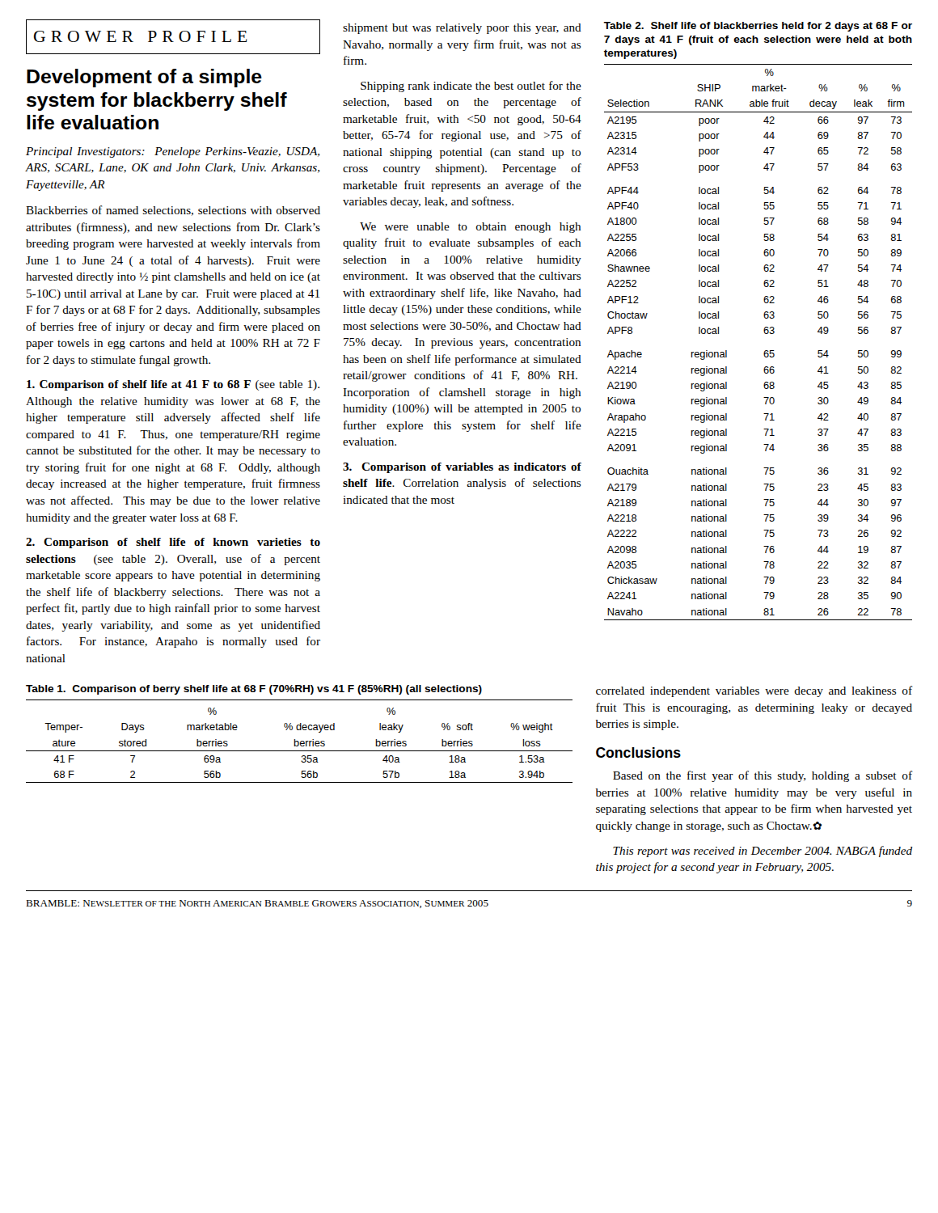GROWER PROFILE
Development of a simple system for blackberry shelf life evaluation
Principal Investigators: Penelope Perkins-Veazie, USDA, ARS, SCARL, Lane, OK and John Clark, Univ. Arkansas, Fayetteville, AR
Blackberries of named selections, selections with observed attributes (firmness), and new selections from Dr. Clark’s breeding program were harvested at weekly intervals from June 1 to June 24 ( a total of 4 harvests). Fruit were harvested directly into ½ pint clamshells and held on ice (at 5-10C) until arrival at Lane by car. Fruit were placed at 41 F for 7 days or at 68 F for 2 days. Additionally, subsamples of berries free of injury or decay and firm were placed on paper towels in egg cartons and held at 100% RH at 72 F for 2 days to stimulate fungal growth.
1. Comparison of shelf life at 41 F to 68 F (see table 1). Although the relative humidity was lower at 68 F, the higher temperature still adversely affected shelf life compared to 41 F. Thus, one temperature/RH regime cannot be substituted for the other. It may be necessary to try storing fruit for one night at 68 F. Oddly, although decay increased at the higher temperature, fruit firmness was not affected. This may be due to the lower relative humidity and the greater water loss at 68 F.
2. Comparison of shelf life of known varieties to selections (see table 2). Overall, use of a percent marketable score appears to have potential in determining the shelf life of blackberry selections. There was not a perfect fit, partly due to high rainfall prior to some harvest dates, yearly variability, and some as yet unidentified factors. For instance, Arapaho is normally used for national
shipment but was relatively poor this year, and Navaho, normally a very firm fruit, was not as firm.
Shipping rank indicate the best outlet for the selection, based on the percentage of marketable fruit, with <50 not good, 50-64 better, 65-74 for regional use, and >75 of national shipping potential (can stand up to cross country shipment). Percentage of marketable fruit represents an average of the variables decay, leak, and softness.
We were unable to obtain enough high quality fruit to evaluate subsamples of each selection in a 100% relative humidity environment. It was observed that the cultivars with extraordinary shelf life, like Navaho, had little decay (15%) under these conditions, while most selections were 30-50%, and Choctaw had 75% decay. In previous years, concentration has been on shelf life performance at simulated retail/grower conditions of 41 F, 80% RH. Incorporation of clamshell storage in high humidity (100%) will be attempted in 2005 to further explore this system for shelf life evaluation.
3. Comparison of variables as indicators of shelf life. Correlation analysis of selections indicated that the most
Table 2. Shelf life of blackberries held for 2 days at 68 F or 7 days at 41 F (fruit of each selection were held at both temperatures)
| | | % | | | |
| --- | --- | --- | --- | --- | --- |
| | SHIP | market- | % | % | % |
| Selection | RANK | able fruit | decay | leak | firm |
| A2195 | poor | 42 | 66 | 97 | 73 |
| A2315 | poor | 44 | 69 | 87 | 70 |
| A2314 | poor | 47 | 65 | 72 | 58 |
| APF53 | poor | 47 | 57 | 84 | 63 |
| APF44 | local | 54 | 62 | 64 | 78 |
| APF40 | local | 55 | 55 | 71 | 71 |
| A1800 | local | 57 | 68 | 58 | 94 |
| A2255 | local | 58 | 54 | 63 | 81 |
| A2066 | local | 60 | 70 | 50 | 89 |
| Shawnee | local | 62 | 47 | 54 | 74 |
| A2252 | local | 62 | 51 | 48 | 70 |
| APF12 | local | 62 | 46 | 54 | 68 |
| Choctaw | local | 63 | 50 | 56 | 75 |
| APF8 | local | 63 | 49 | 56 | 87 |
| Apache | regional | 65 | 54 | 50 | 99 |
| A2214 | regional | 66 | 41 | 50 | 82 |
| A2190 | regional | 68 | 45 | 43 | 85 |
| Kiowa | regional | 70 | 30 | 49 | 84 |
| Arapaho | regional | 71 | 42 | 40 | 87 |
| A2215 | regional | 71 | 37 | 47 | 83 |
| A2091 | regional | 74 | 36 | 35 | 88 |
| Ouachita | national | 75 | 36 | 31 | 92 |
| A2179 | national | 75 | 23 | 45 | 83 |
| A2189 | national | 75 | 44 | 30 | 97 |
| A2218 | national | 75 | 39 | 34 | 96 |
| A2222 | national | 75 | 73 | 26 | 92 |
| A2098 | national | 76 | 44 | 19 | 87 |
| A2035 | national | 78 | 22 | 32 | 87 |
| Chickasaw | national | 79 | 23 | 32 | 84 |
| A2241 | national | 79 | 28 | 35 | 90 |
| Navaho | national | 81 | 26 | 22 | 78 |
Table 1. Comparison of berry shelf life at 68 F (70%RH) vs 41 F (85%RH) (all selections)
| | | % | | % | | |
| --- | --- | --- | --- | --- | --- | --- |
| Temper- | Days | marketable | % decayed | leaky | % soft | % weight |
| ature | stored | berries | berries | berries | berries | loss |
| 41 F | 7 | 69a | 35a | 40a | 18a | 1.53a |
| 68 F | 2 | 56b | 56b | 57b | 18a | 3.94b |
correlated independent variables were decay and leakiness of fruit This is encouraging, as determining leaky or decayed berries is simple.
Conclusions
Based on the first year of this study, holding a subset of berries at 100% relative humidity may be very useful in separating selections that appear to be firm when harvested yet quickly change in storage, such as Choctaw.✿
This report was received in December 2004. NABGA funded this project for a second year in February, 2005.
BRAMBLE: NEWSLETTER OF THE NORTH AMERICAN BRAMBLE GROWERS ASSOCIATION, SUMMER 2005
9